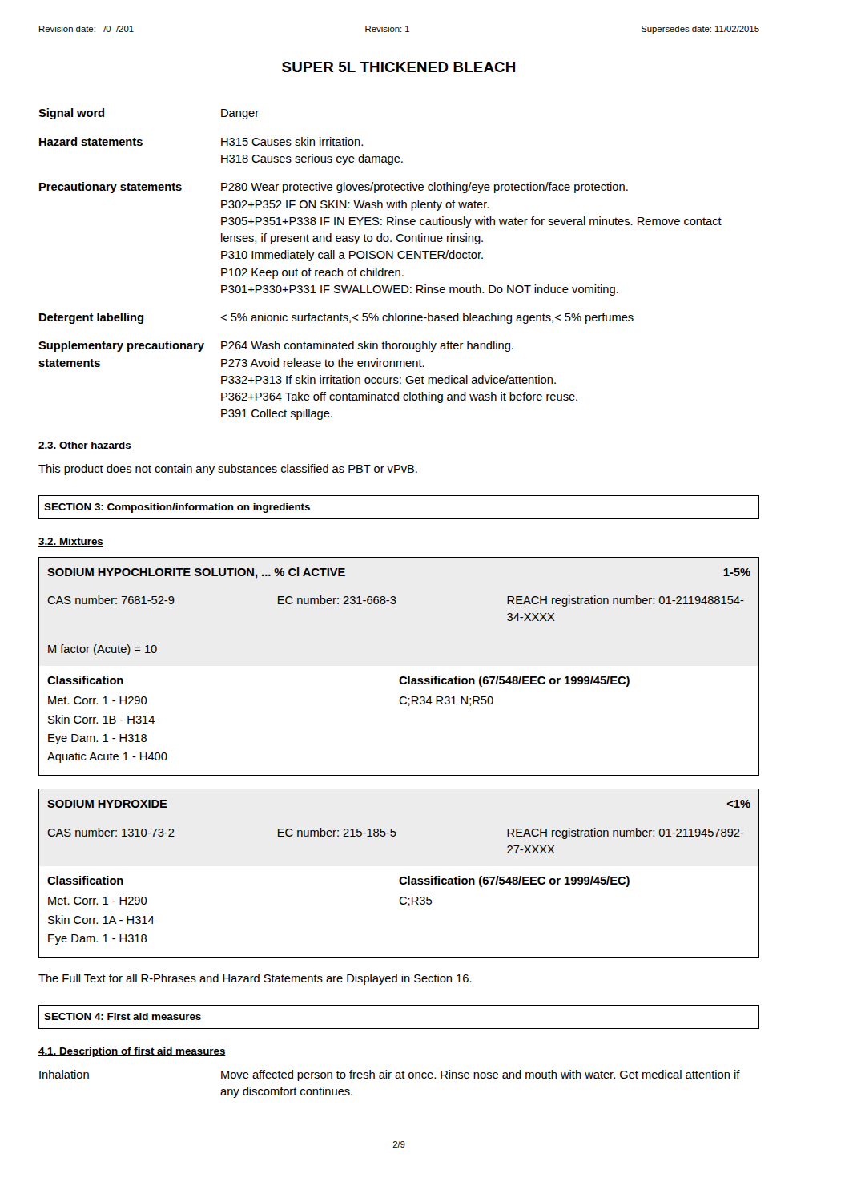Revision date: /0 /201 Revision: 1 Supersedes date: 11/02/2015
SUPER 5L THICKENED BLEACH
Signal word
Danger
Hazard statements
H315 Causes skin irritation.
H318 Causes serious eye damage.
Precautionary statements
P280 Wear protective gloves/protective clothing/eye protection/face protection.
P302+P352 IF ON SKIN: Wash with plenty of water.
P305+P351+P338 IF IN EYES: Rinse cautiously with water for several minutes. Remove contact lenses, if present and easy to do. Continue rinsing.
P310 Immediately call a POISON CENTER/doctor.
P102 Keep out of reach of children.
P301+P330+P331 IF SWALLOWED: Rinse mouth. Do NOT induce vomiting.
Detergent labelling
< 5% anionic surfactants,< 5% chlorine-based bleaching agents,< 5% perfumes
Supplementary precautionary statements
P264 Wash contaminated skin thoroughly after handling.
P273 Avoid release to the environment.
P332+P313 If skin irritation occurs: Get medical advice/attention.
P362+P364 Take off contaminated clothing and wash it before reuse.
P391 Collect spillage.
2.3. Other hazards
This product does not contain any substances classified as PBT or vPvB.
SECTION 3: Composition/information on ingredients
3.2. Mixtures
SODIUM HYPOCHLORITE SOLUTION, ... % Cl ACTIVE 1-5%
CAS number: 7681-52-9
EC number: 231-668-3
REACH registration number: 01-2119488154-34-XXXX
M factor (Acute) = 10
Classification
Met. Corr. 1 - H290
Skin Corr. 1B - H314
Eye Dam. 1 - H318
Aquatic Acute 1 - H400
Classification (67/548/EEC or 1999/45/EC)
C;R34 R31 N;R50
SODIUM HYDROXIDE <1%
CAS number: 1310-73-2
EC number: 215-185-5
REACH registration number: 01-2119457892-27-XXXX
Classification
Met. Corr. 1 - H290
Skin Corr. 1A - H314
Eye Dam. 1 - H318
Classification (67/548/EEC or 1999/45/EC)
C;R35
The Full Text for all R-Phrases and Hazard Statements are Displayed in Section 16.
SECTION 4: First aid measures
4.1. Description of first aid measures
Inhalation
Move affected person to fresh air at once. Rinse nose and mouth with water. Get medical attention if any discomfort continues.
2/9